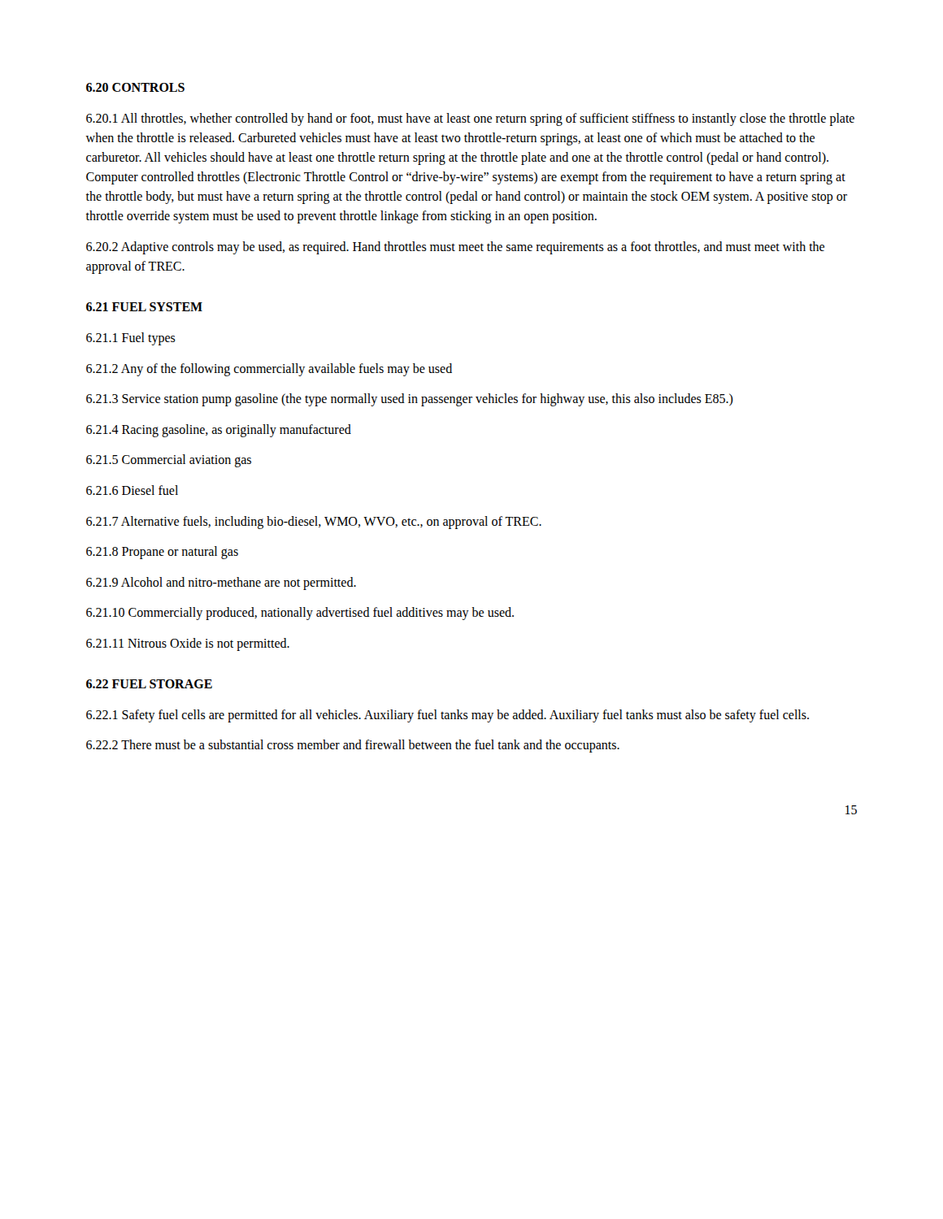6.20 CONTROLS
6.20.1 All throttles, whether controlled by hand or foot, must have at least one return spring of sufficient stiffness to instantly close the throttle plate when the throttle is released. Carbureted vehicles must have at least two throttle-return springs, at least one of which must be attached to the carburetor. All vehicles should have at least one throttle return spring at the throttle plate and one at the throttle control (pedal or hand control). Computer controlled throttles (Electronic Throttle Control or “drive-by-wire” systems) are exempt from the requirement to have a return spring at the throttle body, but must have a return spring at the throttle control (pedal or hand control) or maintain the stock OEM system. A positive stop or throttle override system must be used to prevent throttle linkage from sticking in an open position.
6.20.2 Adaptive controls may be used, as required. Hand throttles must meet the same requirements as a foot throttles, and must meet with the approval of TREC.
6.21 FUEL SYSTEM
6.21.1 Fuel types
6.21.2 Any of the following commercially available fuels may be used
6.21.3 Service station pump gasoline (the type normally used in passenger vehicles for highway use, this also includes E85.)
6.21.4 Racing gasoline, as originally manufactured
6.21.5 Commercial aviation gas
6.21.6 Diesel fuel
6.21.7 Alternative fuels, including bio-diesel, WMO, WVO, etc., on approval of TREC.
6.21.8 Propane or natural gas
6.21.9 Alcohol and nitro-methane are not permitted.
6.21.10 Commercially produced, nationally advertised fuel additives may be used.
6.21.11 Nitrous Oxide is not permitted.
6.22 FUEL STORAGE
6.22.1 Safety fuel cells are permitted for all vehicles. Auxiliary fuel tanks may be added. Auxiliary fuel tanks must also be safety fuel cells.
6.22.2 There must be a substantial cross member and firewall between the fuel tank and the occupants.
15